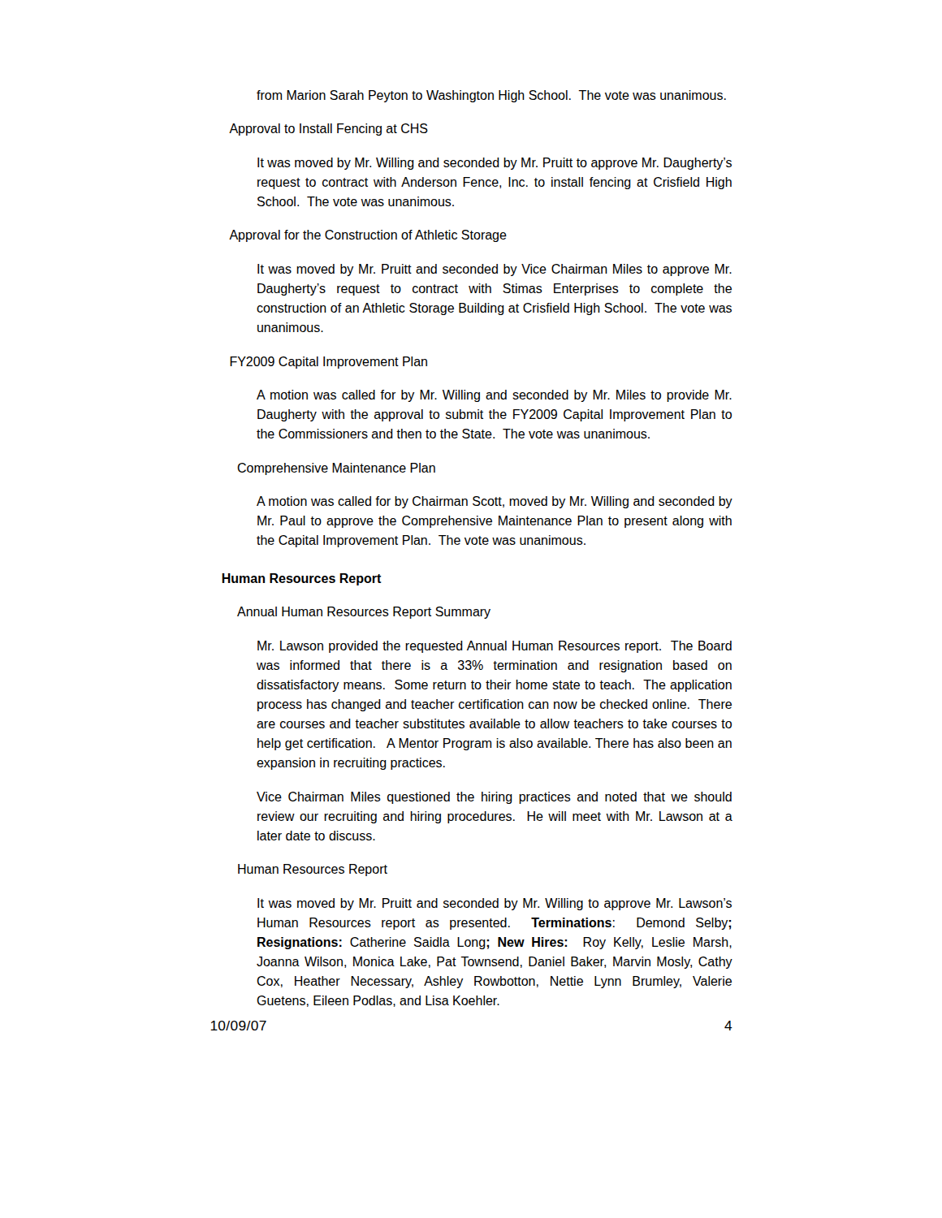from Marion Sarah Peyton to Washington High School. The vote was unanimous.
Approval to Install Fencing at CHS
It was moved by Mr. Willing and seconded by Mr. Pruitt to approve Mr. Daugherty’s request to contract with Anderson Fence, Inc. to install fencing at Crisfield High School. The vote was unanimous.
Approval for the Construction of Athletic Storage
It was moved by Mr. Pruitt and seconded by Vice Chairman Miles to approve Mr. Daugherty’s request to contract with Stimas Enterprises to complete the construction of an Athletic Storage Building at Crisfield High School. The vote was unanimous.
FY2009 Capital Improvement Plan
A motion was called for by Mr. Willing and seconded by Mr. Miles to provide Mr. Daugherty with the approval to submit the FY2009 Capital Improvement Plan to the Commissioners and then to the State. The vote was unanimous.
Comprehensive Maintenance Plan
A motion was called for by Chairman Scott, moved by Mr. Willing and seconded by Mr. Paul to approve the Comprehensive Maintenance Plan to present along with the Capital Improvement Plan. The vote was unanimous.
Human Resources Report
Annual Human Resources Report Summary
Mr. Lawson provided the requested Annual Human Resources report. The Board was informed that there is a 33% termination and resignation based on dissatisfactory means. Some return to their home state to teach. The application process has changed and teacher certification can now be checked online. There are courses and teacher substitutes available to allow teachers to take courses to help get certification. A Mentor Program is also available. There has also been an expansion in recruiting practices.
Vice Chairman Miles questioned the hiring practices and noted that we should review our recruiting and hiring procedures. He will meet with Mr. Lawson at a later date to discuss.
Human Resources Report
It was moved by Mr. Pruitt and seconded by Mr. Willing to approve Mr. Lawson’s Human Resources report as presented. Terminations: Demond Selby; Resignations: Catherine Saidla Long; New Hires: Roy Kelly, Leslie Marsh, Joanna Wilson, Monica Lake, Pat Townsend, Daniel Baker, Marvin Mosly, Cathy Cox, Heather Necessary, Ashley Rowbotton, Nettie Lynn Brumley, Valerie Guetens, Eileen Podlas, and Lisa Koehler.
10/09/07 4